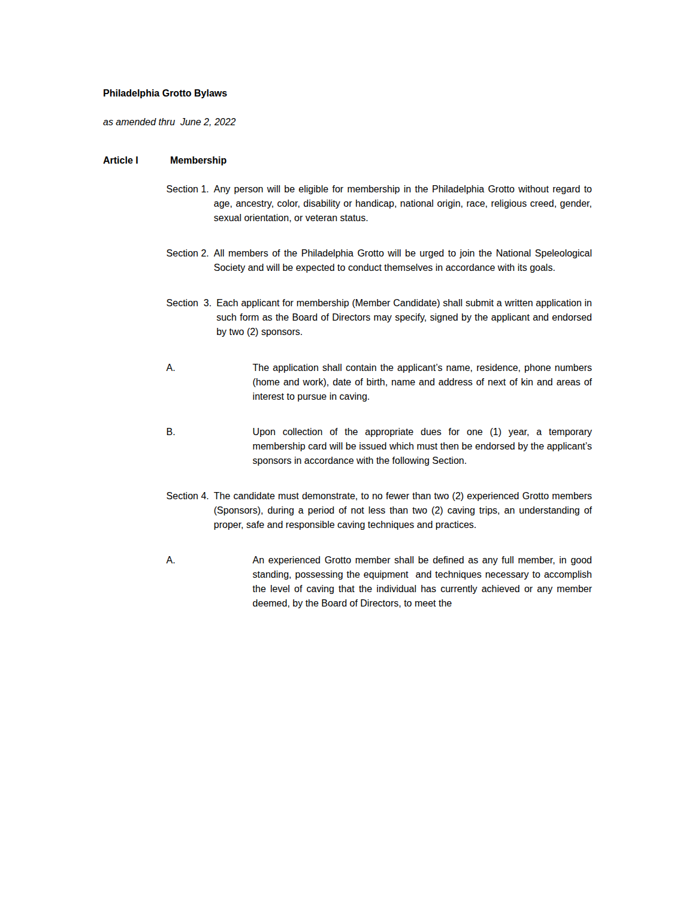Philadelphia Grotto Bylaws
as amended thru June 2, 2022
Article IMembership
Section 1.
Any person will be eligible for membership in the Philadelphia Grotto without regard to age, ancestry, color, disability or handicap, national origin, race, religious creed, gender, sexual orientation, or veteran status.
Section 2.
All members of the Philadelphia Grotto will be urged to join the National Speleological Society and will be expected to conduct themselves in accordance with its goals.
Section 3.
Each applicant for membership (Member Candidate) shall submit a written application in such form as the Board of Directors may specify, signed by the applicant and endorsed by two (2) sponsors.
A.
The application shall contain the applicant’s name, residence, phone numbers (home and work), date of birth, name and address of next of kin and areas of interest to pursue in caving.
B.
Upon collection of the appropriate dues for one (1) year, a temporary membership card will be issued which must then be endorsed by the applicant’s sponsors in accordance with the following Section.
Section 4.
The candidate must demonstrate, to no fewer than two (2) experienced Grotto members (Sponsors), during a period of not less than two (2) caving trips, an understanding of proper, safe and responsible caving techniques and practices.
A.
An experienced Grotto member shall be defined as any full member, in good standing, possessing the equipment and techniques necessary to accomplish the level of caving that the individual has currently achieved or any member deemed, by the Board of Directors, to meet the